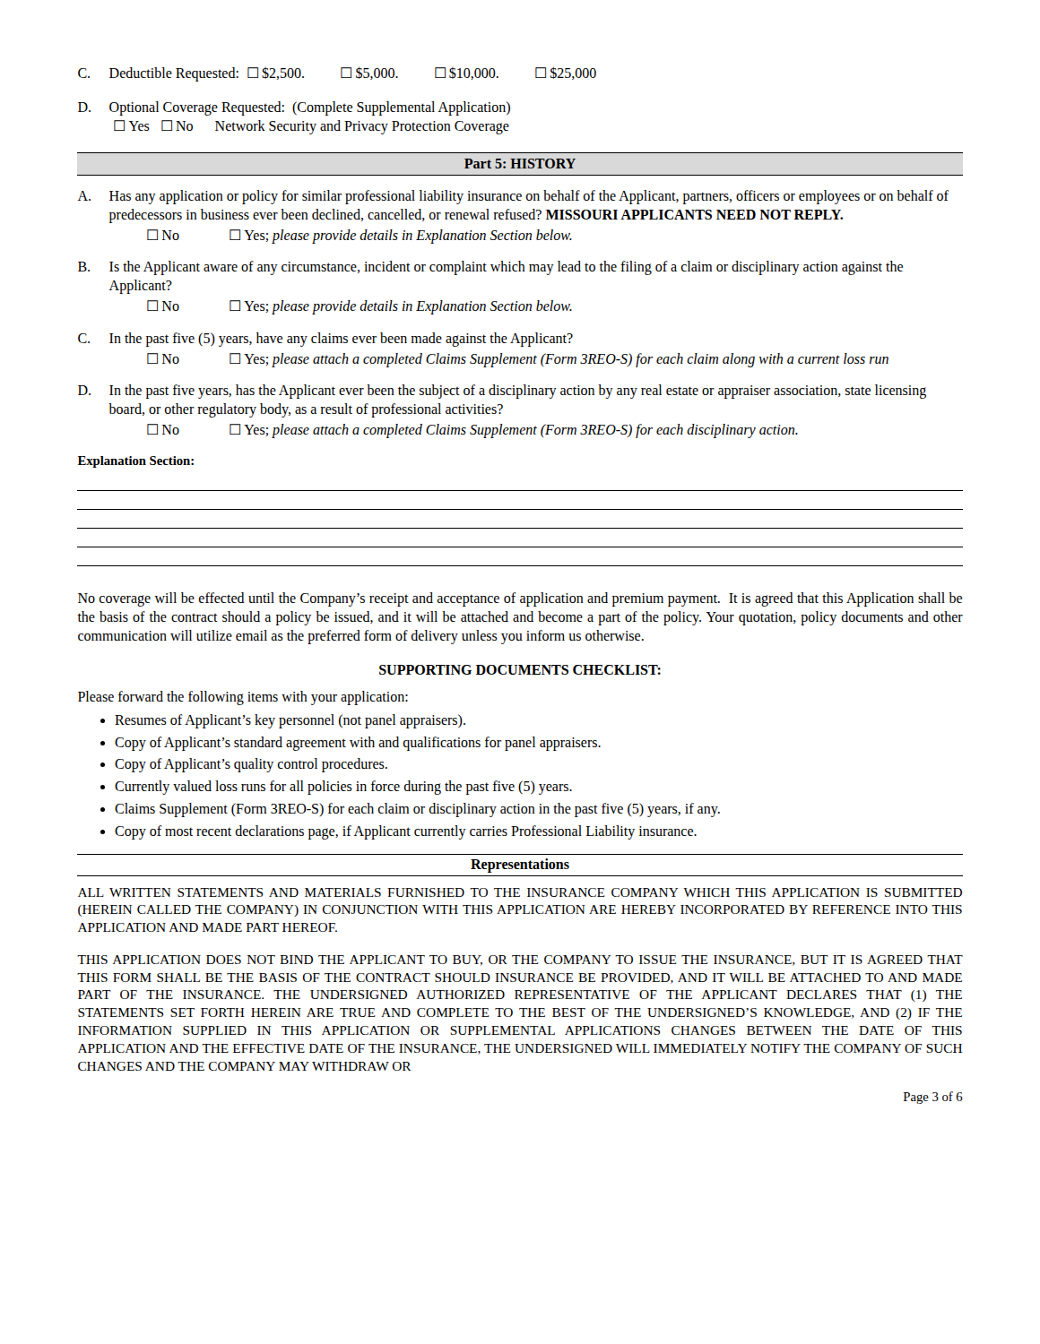C.
Deductible Requested: ☐$2,500. ☐$5,000. ☐$10,000. ☐$25,000
D.
Optional Coverage Requested: (Complete Supplemental Application)
☐Yes ☐No Network Security and Privacy Protection Coverage
Part 5: HISTORY
A.
Has any application or policy for similar professional liability insurance on behalf of the Applicant, partners, officers or employees or on behalf of predecessors in business ever been declined, cancelled, or renewal refused? MISSOURI APPLICANTS NEED NOT REPLY.
☐No ☐Yes; please provide details in Explanation Section below.
B.
Is the Applicant aware of any circumstance, incident or complaint which may lead to the filing of a claim or disciplinary action against the Applicant?
☐No ☐Yes; please provide details in Explanation Section below.
C.
In the past five (5) years, have any claims ever been made against the Applicant?
☐No ☐Yes; please attach a completed Claims Supplement (Form 3REO-S) for each claim along with a current loss run
D.
In the past five years, has the Applicant ever been the subject of a disciplinary action by any real estate or appraiser association, state licensing board, or other regulatory body, as a result of professional activities?
☐No ☐Yes; please attach a completed Claims Supplement (Form 3REO-S) for each disciplinary action.
Explanation Section:
No coverage will be effected until the Company’s receipt and acceptance of application and premium payment. It is agreed that this Application shall be the basis of the contract should a policy be issued, and it will be attached and become a part of the policy. Your quotation, policy documents and other communication will utilize email as the preferred form of delivery unless you inform us otherwise.
SUPPORTING DOCUMENTS CHECKLIST:
Please forward the following items with your application:
Resumes of Applicant’s key personnel (not panel appraisers).
Copy of Applicant’s standard agreement with and qualifications for panel appraisers.
Copy of Applicant’s quality control procedures.
Currently valued loss runs for all policies in force during the past five (5) years.
Claims Supplement (Form 3REO-S) for each claim or disciplinary action in the past five (5) years, if any.
Copy of most recent declarations page, if Applicant currently carries Professional Liability insurance.
Representations
ALL WRITTEN STATEMENTS AND MATERIALS FURNISHED TO THE INSURANCE COMPANY WHICH THIS APPLICATION IS SUBMITTED (HEREIN CALLED THE COMPANY) IN CONJUNCTION WITH THIS APPLICATION ARE HEREBY INCORPORATED BY REFERENCE INTO THIS APPLICATION AND MADE PART HEREOF.
THIS APPLICATION DOES NOT BIND THE APPLICANT TO BUY, OR THE COMPANY TO ISSUE THE INSURANCE, BUT IT IS AGREED THAT THIS FORM SHALL BE THE BASIS OF THE CONTRACT SHOULD INSURANCE BE PROVIDED, AND IT WILL BE ATTACHED TO AND MADE PART OF THE INSURANCE. THE UNDERSIGNED AUTHORIZED REPRESENTATIVE OF THE APPLICANT DECLARES THAT (1) THE STATEMENTS SET FORTH HEREIN ARE TRUE AND COMPLETE TO THE BEST OF THE UNDERSIGNED’S KNOWLEDGE, AND (2) IF THE INFORMATION SUPPLIED IN THIS APPLICATION OR SUPPLEMENTAL APPLICATIONS CHANGES BETWEEN THE DATE OF THIS APPLICATION AND THE EFFECTIVE DATE OF THE INSURANCE, THE UNDERSIGNED WILL IMMEDIATELY NOTIFY THE COMPANY OF SUCH CHANGES AND THE COMPANY MAY WITHDRAW OR
Page 3 of 6